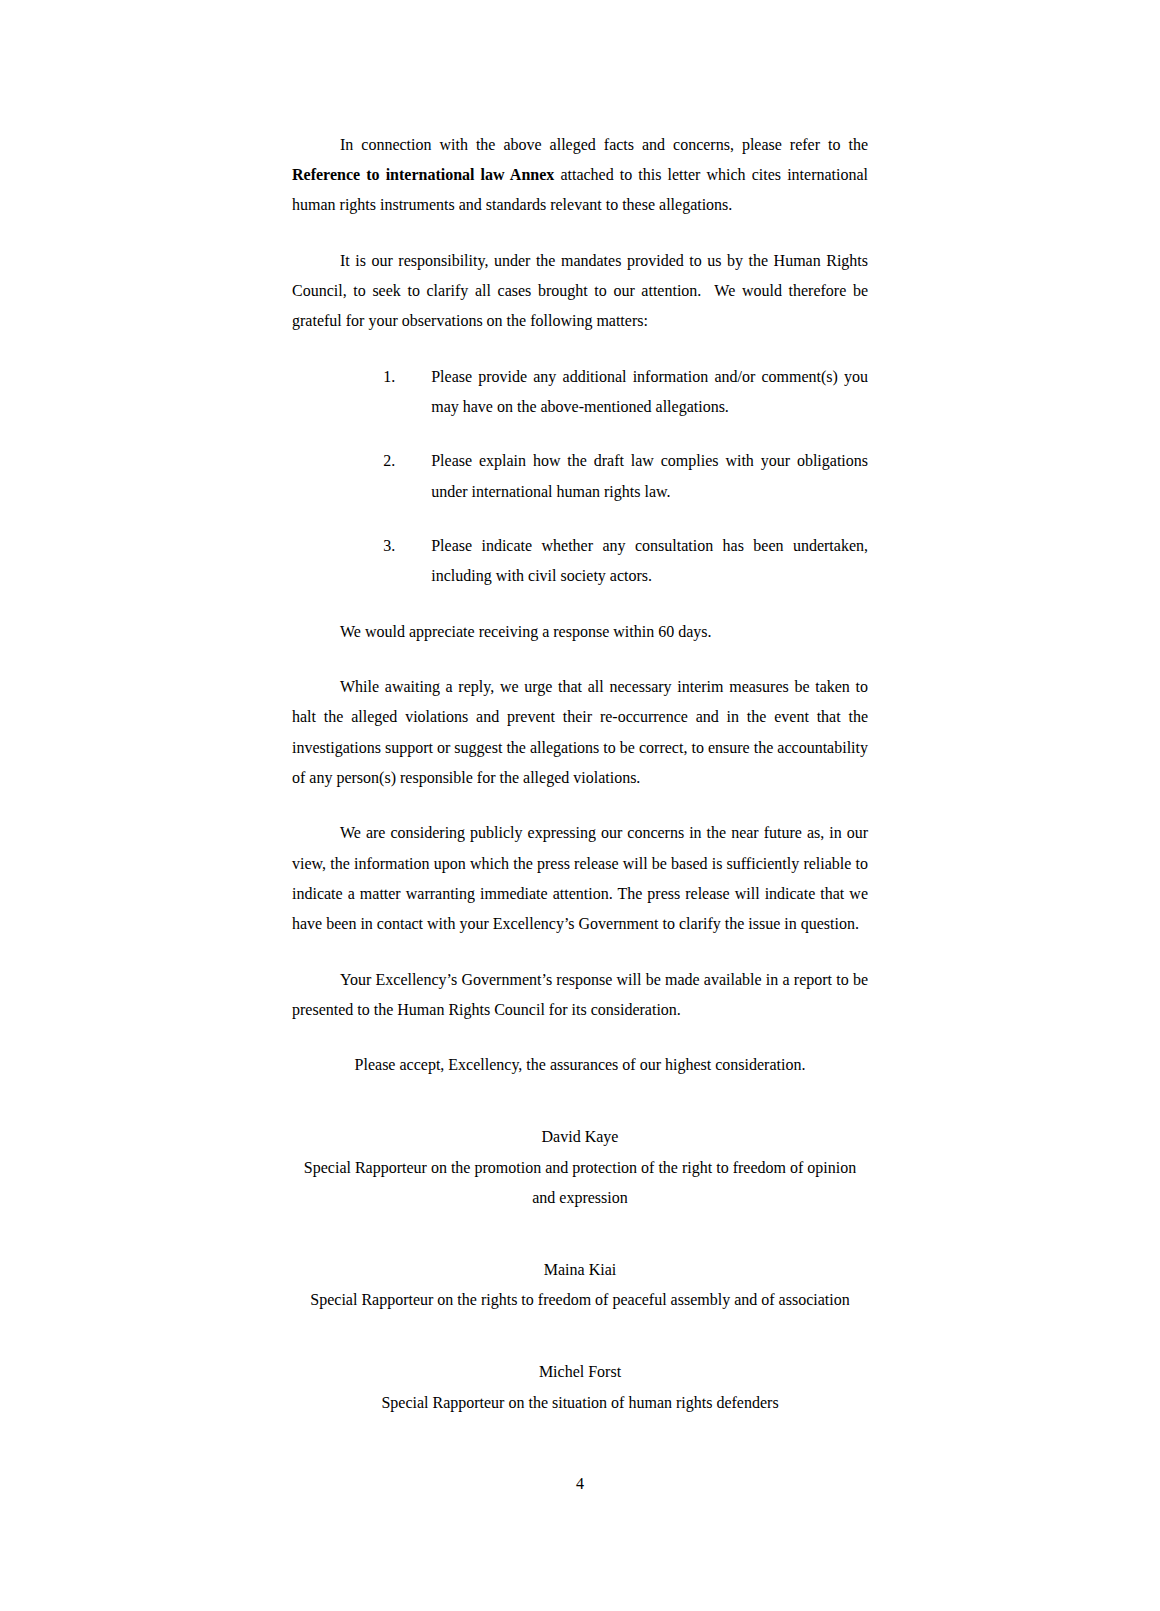In connection with the above alleged facts and concerns, please refer to the Reference to international law Annex attached to this letter which cites international human rights instruments and standards relevant to these allegations.
It is our responsibility, under the mandates provided to us by the Human Rights Council, to seek to clarify all cases brought to our attention. We would therefore be grateful for your observations on the following matters:
Please provide any additional information and/or comment(s) you may have on the above-mentioned allegations.
Please explain how the draft law complies with your obligations under international human rights law.
Please indicate whether any consultation has been undertaken, including with civil society actors.
We would appreciate receiving a response within 60 days.
While awaiting a reply, we urge that all necessary interim measures be taken to halt the alleged violations and prevent their re-occurrence and in the event that the investigations support or suggest the allegations to be correct, to ensure the accountability of any person(s) responsible for the alleged violations.
We are considering publicly expressing our concerns in the near future as, in our view, the information upon which the press release will be based is sufficiently reliable to indicate a matter warranting immediate attention. The press release will indicate that we have been in contact with your Excellency’s Government to clarify the issue in question.
Your Excellency’s Government’s response will be made available in a report to be presented to the Human Rights Council for its consideration.
Please accept, Excellency, the assurances of our highest consideration.
David Kaye
Special Rapporteur on the promotion and protection of the right to freedom of opinion and expression
Maina Kiai
Special Rapporteur on the rights to freedom of peaceful assembly and of association
Michel Forst
Special Rapporteur on the situation of human rights defenders
4